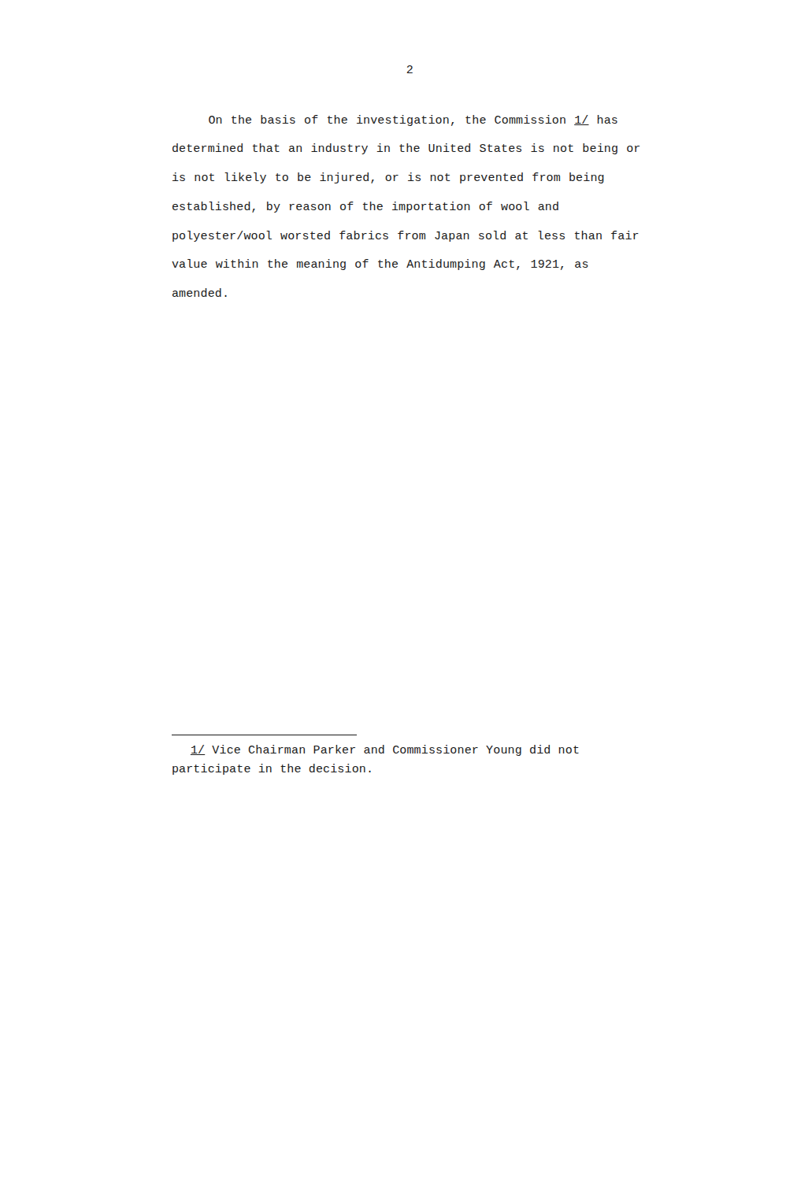2
On the basis of the investigation, the Commission 1/ has determined that an industry in the United States is not being or is not likely to be injured, or is not prevented from being established, by reason of the importation of wool and polyester/wool worsted fabrics from Japan sold at less than fair value within the meaning of the Antidumping Act, 1921, as amended.
1/ Vice Chairman Parker and Commissioner Young did not participate in the decision.